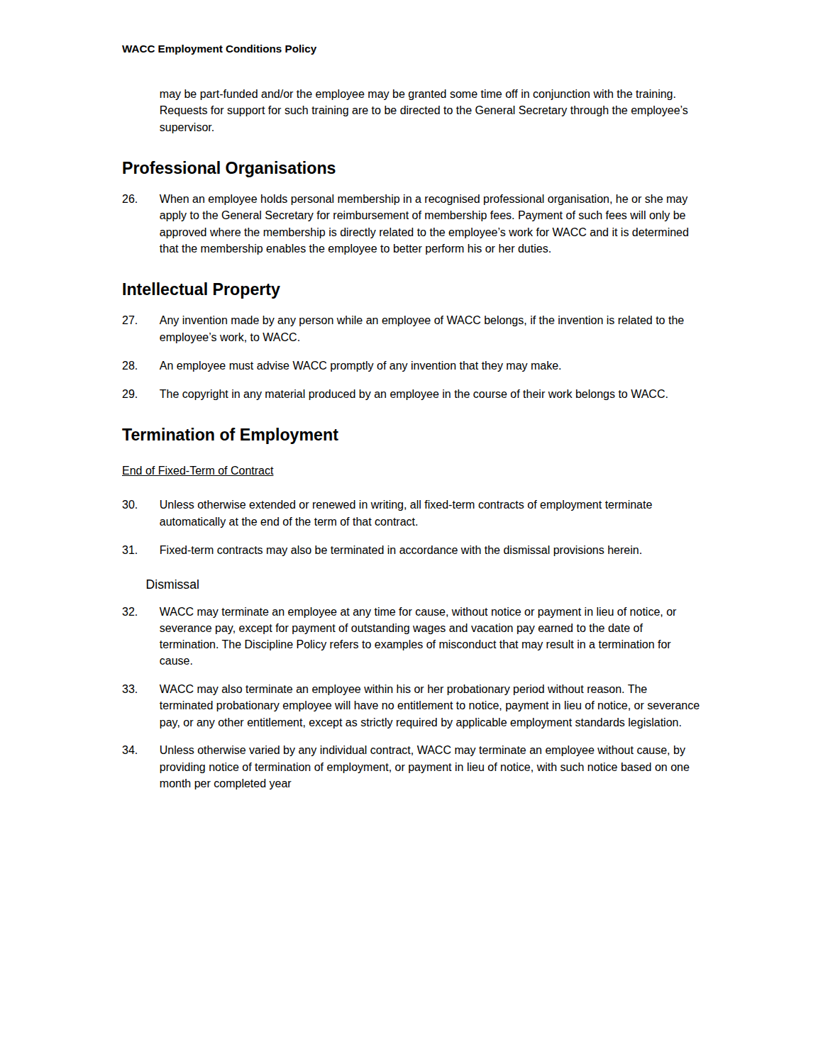WACC Employment Conditions Policy
may be part-funded and/or the employee may be granted some time off in conjunction with the training. Requests for support for such training are to be directed to the General Secretary through the employee’s supervisor.
Professional Organisations
26. When an employee holds personal membership in a recognised professional organisation, he or she may apply to the General Secretary for reimbursement of membership fees. Payment of such fees will only be approved where the membership is directly related to the employee’s work for WACC and it is determined that the membership enables the employee to better perform his or her duties.
Intellectual Property
27. Any invention made by any person while an employee of WACC belongs, if the invention is related to the employee’s work, to WACC.
28. An employee must advise WACC promptly of any invention that they may make.
29. The copyright in any material produced by an employee in the course of their work belongs to WACC.
Termination of Employment
End of Fixed-Term of Contract
30. Unless otherwise extended or renewed in writing, all fixed-term contracts of employment terminate automatically at the end of the term of that contract.
31. Fixed-term contracts may also be terminated in accordance with the dismissal provisions herein.
Dismissal
32. WACC may terminate an employee at any time for cause, without notice or payment in lieu of notice, or severance pay, except for payment of outstanding wages and vacation pay earned to the date of termination. The Discipline Policy refers to examples of misconduct that may result in a termination for cause.
33. WACC may also terminate an employee within his or her probationary period without reason. The terminated probationary employee will have no entitlement to notice, payment in lieu of notice, or severance pay, or any other entitlement, except as strictly required by applicable employment standards legislation.
34. Unless otherwise varied by any individual contract, WACC may terminate an employee without cause, by providing notice of termination of employment, or payment in lieu of notice, with such notice based on one month per completed year